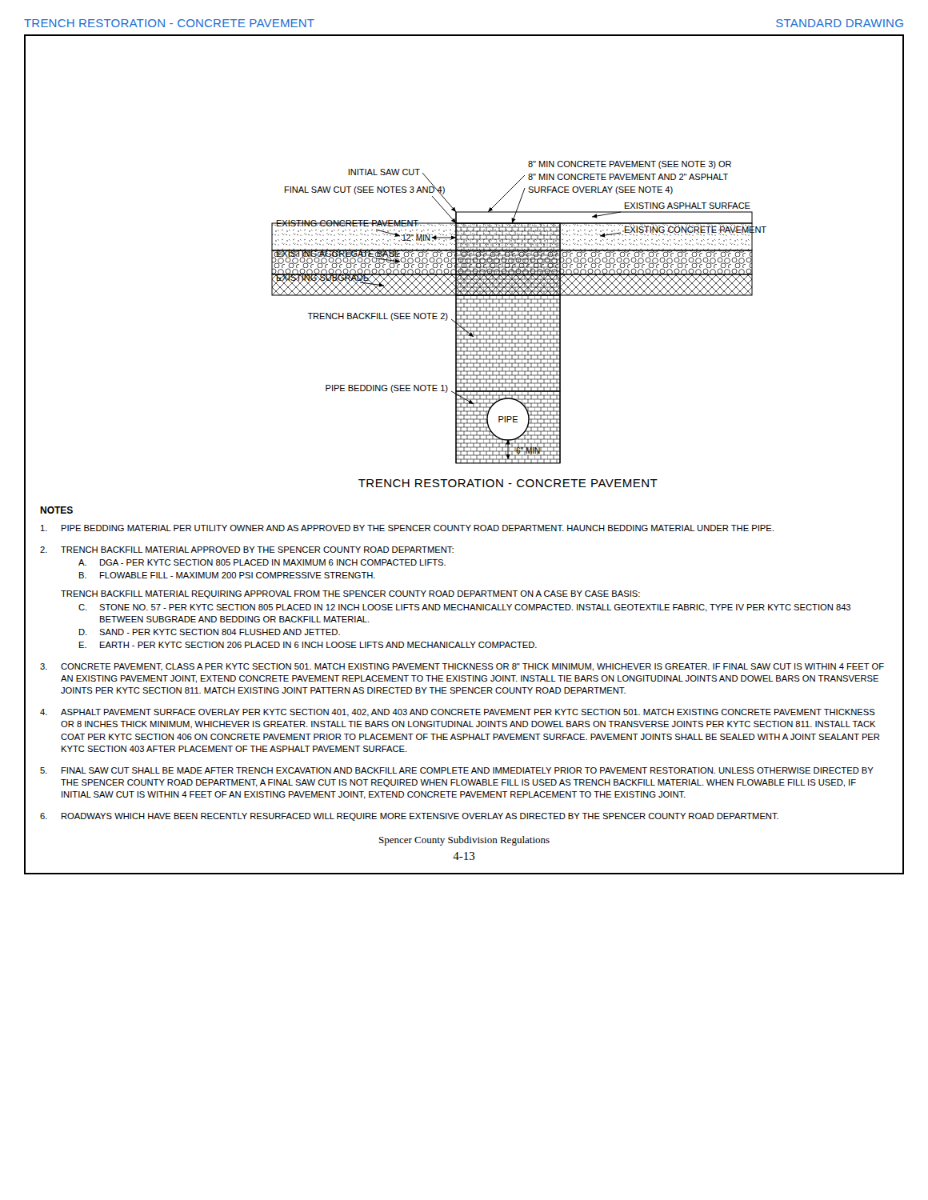TRENCH RESTORATION - CONCRETE PAVEMENT
STANDARD DRAWING
PIPE 6" MIN 12" MIN INITIAL SAW CUT FINAL SAW CUT (SEE NOTES 3 AND 4) 8" MIN CONCRETE PAVEMENT (SEE NOTE 3) OR 8" MIN CONCRETE PAVEMENT AND 2" ASPHALT SURFACE OVERLAY (SEE NOTE 4) EXISTING ASPHALT SURFACE EXISTING CONCRETE PAVEMENT EXISTING CONCRETE PAVEMENT EXISTING AGGREGATE BASE EXISTING SUBGRADE TRENCH BACKFILL (SEE NOTE 2) PIPE BEDDING (SEE NOTE 1) TRENCH RESTORATION - CONCRETE PAVEMENT
NOTES
PIPE BEDDING MATERIAL PER UTILITY OWNER AND AS APPROVED BY THE SPENCER COUNTY ROAD DEPARTMENT. HAUNCH BEDDING MATERIAL UNDER THE PIPE.
TRENCH BACKFILL MATERIAL APPROVED BY THE SPENCER COUNTY ROAD DEPARTMENT:
A. DGA - PER KYTC SECTION 805 PLACED IN MAXIMUM 6 INCH COMPACTED LIFTS.
B. FLOWABLE FILL - MAXIMUM 200 PSI COMPRESSIVE STRENGTH.
TRENCH BACKFILL MATERIAL REQUIRING APPROVAL FROM THE SPENCER COUNTY ROAD DEPARTMENT ON A CASE BY CASE BASIS:
C. STONE NO. 57 - PER KYTC SECTION 805 PLACED IN 12 INCH LOOSE LIFTS AND MECHANICALLY COMPACTED. INSTALL GEOTEXTILE FABRIC, TYPE IV PER KYTC SECTION 843 BETWEEN SUBGRADE AND BEDDING OR BACKFILL MATERIAL.
D. SAND - PER KYTC SECTION 804 FLUSHED AND JETTED.
E. EARTH - PER KYTC SECTION 206 PLACED IN 6 INCH LOOSE LIFTS AND MECHANICALLY COMPACTED.
CONCRETE PAVEMENT, CLASS A PER KYTC SECTION 501. MATCH EXISTING PAVEMENT THICKNESS OR 8" THICK MINIMUM, WHICHEVER IS GREATER. IF FINAL SAW CUT IS WITHIN 4 FEET OF AN EXISTING PAVEMENT JOINT, EXTEND CONCRETE PAVEMENT REPLACEMENT TO THE EXISTING JOINT. INSTALL TIE BARS ON LONGITUDINAL JOINTS AND DOWEL BARS ON TRANSVERSE JOINTS PER KYTC SECTION 811. MATCH EXISTING JOINT PATTERN AS DIRECTED BY THE SPENCER COUNTY ROAD DEPARTMENT.
ASPHALT PAVEMENT SURFACE OVERLAY PER KYTC SECTION 401, 402, AND 403 AND CONCRETE PAVEMENT PER KYTC SECTION 501. MATCH EXISTING CONCRETE PAVEMENT THICKNESS OR 8 INCHES THICK MINIMUM, WHICHEVER IS GREATER. INSTALL TIE BARS ON LONGITUDINAL JOINTS AND DOWEL BARS ON TRANSVERSE JOINTS PER KYTC SECTION 811. INSTALL TACK COAT PER KYTC SECTION 406 ON CONCRETE PAVEMENT PRIOR TO PLACEMENT OF THE ASPHALT PAVEMENT SURFACE. PAVEMENT JOINTS SHALL BE SEALED WITH A JOINT SEALANT PER KYTC SECTION 403 AFTER PLACEMENT OF THE ASPHALT PAVEMENT SURFACE.
FINAL SAW CUT SHALL BE MADE AFTER TRENCH EXCAVATION AND BACKFILL ARE COMPLETE AND IMMEDIATELY PRIOR TO PAVEMENT RESTORATION. UNLESS OTHERWISE DIRECTED BY THE SPENCER COUNTY ROAD DEPARTMENT, A FINAL SAW CUT IS NOT REQUIRED WHEN FLOWABLE FILL IS USED AS TRENCH BACKFILL MATERIAL. WHEN FLOWABLE FILL IS USED, IF INITIAL SAW CUT IS WITHIN 4 FEET OF AN EXISTING PAVEMENT JOINT, EXTEND CONCRETE PAVEMENT REPLACEMENT TO THE EXISTING JOINT.
ROADWAYS WHICH HAVE BEEN RECENTLY RESURFACED WILL REQUIRE MORE EXTENSIVE OVERLAY AS DIRECTED BY THE SPENCER COUNTY ROAD DEPARTMENT.
Spencer County Subdivision Regulations
4-13